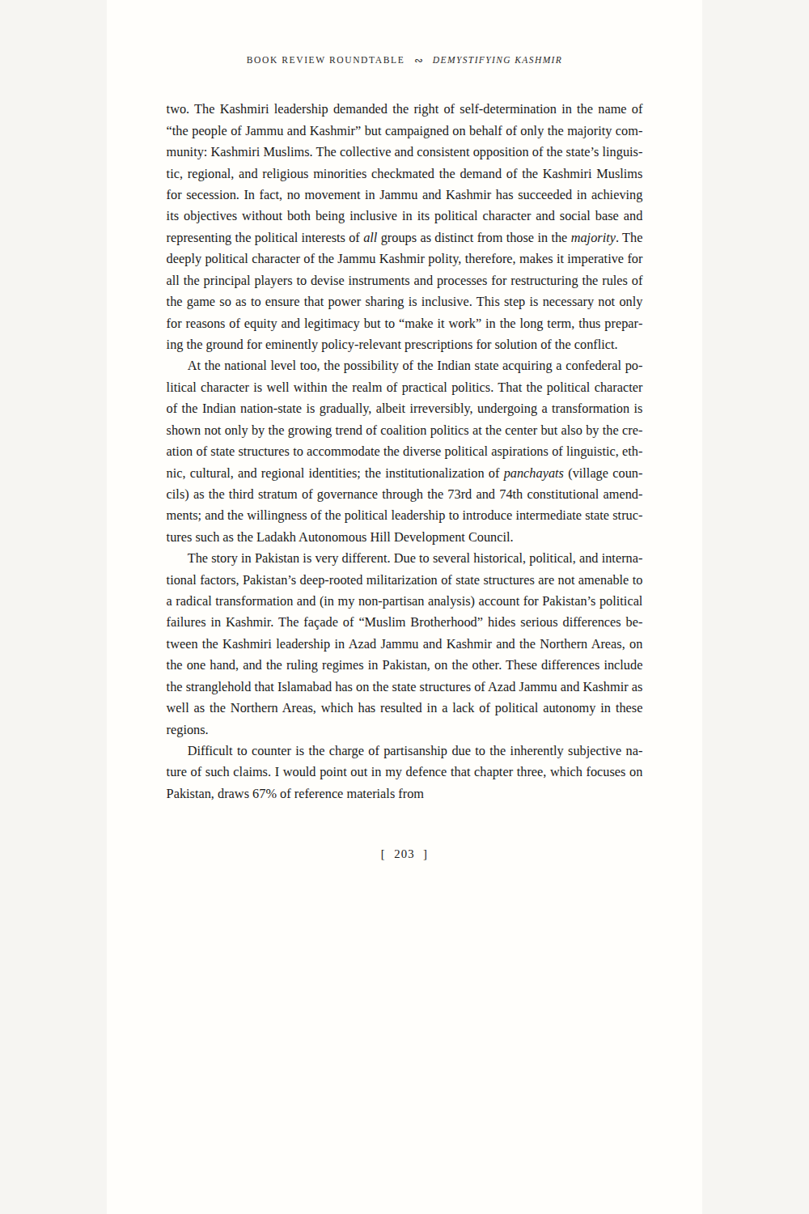Book Review Roundtable ∾ Demystifying Kashmir
two. The Kashmiri leadership demanded the right of self-determination in the name of “the people of Jammu and Kashmir” but campaigned on behalf of only the majority community: Kashmiri Muslims. The collective and consistent opposition of the state’s linguistic, regional, and religious minorities checkmated the demand of the Kashmiri Muslims for secession. In fact, no movement in Jammu and Kashmir has succeeded in achieving its objectives without both being inclusive in its political character and social base and representing the political interests of all groups as distinct from those in the majority. The deeply political character of the Jammu Kashmir polity, therefore, makes it imperative for all the principal players to devise instruments and processes for restructuring the rules of the game so as to ensure that power sharing is inclusive. This step is necessary not only for reasons of equity and legitimacy but to “make it work” in the long term, thus preparing the ground for eminently policy-relevant prescriptions for solution of the conflict.
At the national level too, the possibility of the Indian state acquiring a confederal political character is well within the realm of practical politics. That the political character of the Indian nation-state is gradually, albeit irreversibly, undergoing a transformation is shown not only by the growing trend of coalition politics at the center but also by the creation of state structures to accommodate the diverse political aspirations of linguistic, ethnic, cultural, and regional identities; the institutionalization of panchayats (village councils) as the third stratum of governance through the 73rd and 74th constitutional amendments; and the willingness of the political leadership to introduce intermediate state structures such as the Ladakh Autonomous Hill Development Council.
The story in Pakistan is very different. Due to several historical, political, and international factors, Pakistan’s deep-rooted militarization of state structures are not amenable to a radical transformation and (in my non-partisan analysis) account for Pakistan’s political failures in Kashmir. The façade of “Muslim Brotherhood” hides serious differences between the Kashmiri leadership in Azad Jammu and Kashmir and the Northern Areas, on the one hand, and the ruling regimes in Pakistan, on the other. These differences include the stranglehold that Islamabad has on the state structures of Azad Jammu and Kashmir as well as the Northern Areas, which has resulted in a lack of political autonomy in these regions.
Difficult to counter is the charge of partisanship due to the inherently subjective nature of such claims. I would point out in my defence that chapter three, which focuses on Pakistan, draws 67% of reference materials from
[ 203 ]